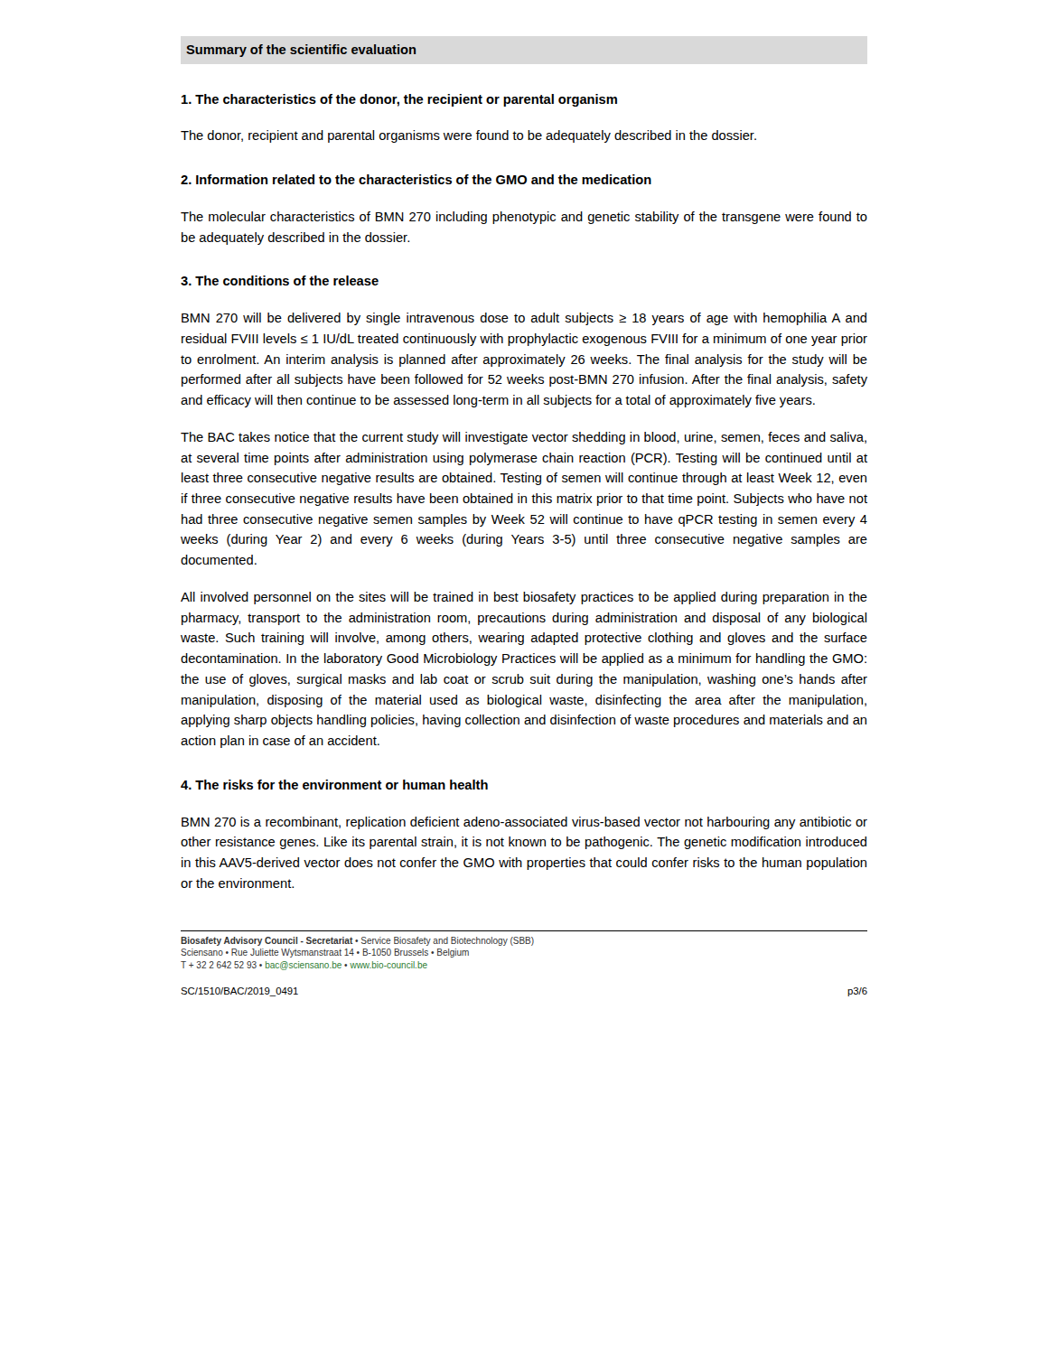Summary of the scientific evaluation
1. The characteristics of the donor, the recipient or parental organism
The donor, recipient and parental organisms were found to be adequately described in the dossier.
2. Information related to the characteristics of the GMO and the medication
The molecular characteristics of BMN 270 including phenotypic and genetic stability of the transgene were found to be adequately described in the dossier.
3. The conditions of the release
BMN 270 will be delivered by single intravenous dose to adult subjects ≥ 18 years of age with hemophilia A and residual FVIII levels ≤ 1 IU/dL treated continuously with prophylactic exogenous FVIII for a minimum of one year prior to enrolment. An interim analysis is planned after approximately 26 weeks. The final analysis for the study will be performed after all subjects have been followed for 52 weeks post-BMN 270 infusion. After the final analysis, safety and efficacy will then continue to be assessed long-term in all subjects for a total of approximately five years.
The BAC takes notice that the current study will investigate vector shedding in blood, urine, semen, feces and saliva, at several time points after administration using polymerase chain reaction (PCR). Testing will be continued until at least three consecutive negative results are obtained. Testing of semen will continue through at least Week 12, even if three consecutive negative results have been obtained in this matrix prior to that time point. Subjects who have not had three consecutive negative semen samples by Week 52 will continue to have qPCR testing in semen every 4 weeks (during Year 2) and every 6 weeks (during Years 3-5) until three consecutive negative samples are documented.
All involved personnel on the sites will be trained in best biosafety practices to be applied during preparation in the pharmacy, transport to the administration room, precautions during administration and disposal of any biological waste. Such training will involve, among others, wearing adapted protective clothing and gloves and the surface decontamination. In the laboratory Good Microbiology Practices will be applied as a minimum for handling the GMO: the use of gloves, surgical masks and lab coat or scrub suit during the manipulation, washing one’s hands after manipulation, disposing of the material used as biological waste, disinfecting the area after the manipulation, applying sharp objects handling policies, having collection and disinfection of waste procedures and materials and an action plan in case of an accident.
4. The risks for the environment or human health
BMN 270 is a recombinant, replication deficient adeno-associated virus-based vector not harbouring any antibiotic or other resistance genes. Like its parental strain, it is not known to be pathogenic. The genetic modification introduced in this AAV5-derived vector does not confer the GMO with properties that could confer risks to the human population or the environment.
Biosafety Advisory Council - Secretariat • Service Biosafety and Biotechnology (SBB)
Sciensano • Rue Juliette Wytsmanstraat 14 • B-1050 Brussels • Belgium
T + 32 2 642 52 93 • bac@sciensano.be • www.bio-council.be
SC/1510/BAC/2019_0491 p3/6